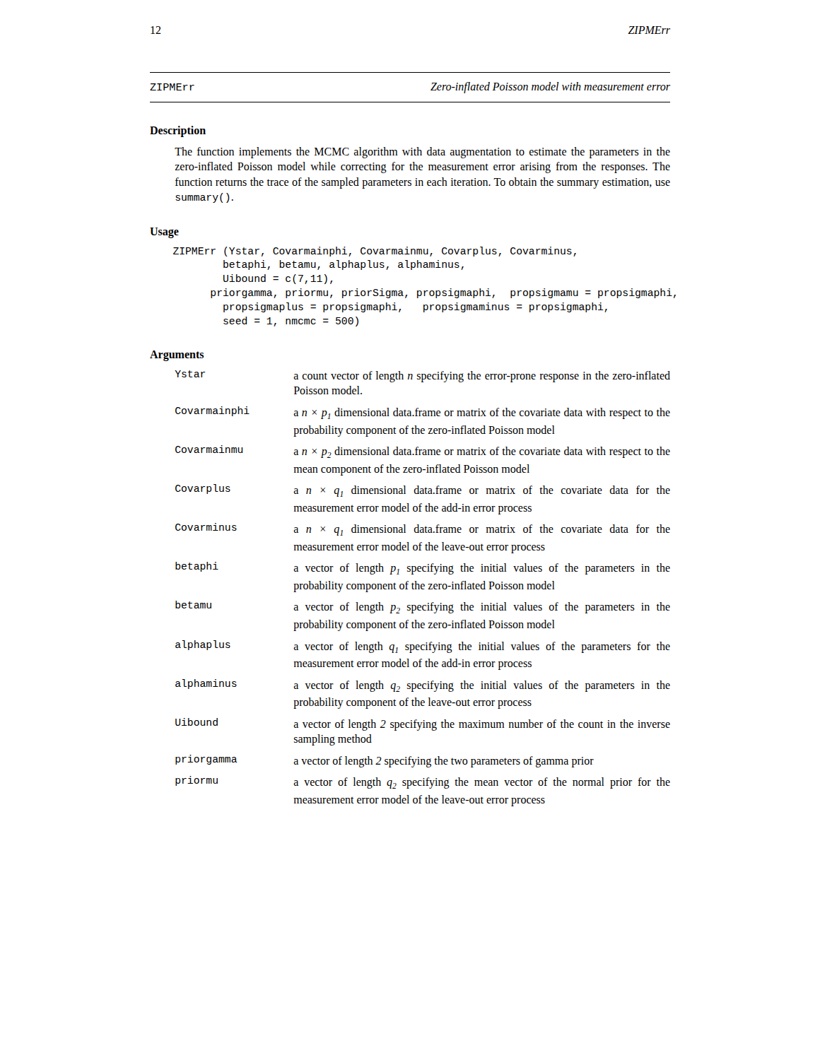12 ZIPMErr
ZIPMErr Zero-inflated Poisson model with measurement error
Description
The function implements the MCMC algorithm with data augmentation to estimate the parameters in the zero-inflated Poisson model while correcting for the measurement error arising from the responses. The function returns the trace of the sampled parameters in each iteration. To obtain the summary estimation, use summary().
Usage
ZIPMErr (Ystar, Covarmainphi, Covarmainmu, Covarplus, Covarminus,
        betaphi, betamu, alphaplus, alphaminus,
        Uibound = c(7,11),
      priorgamma, priormu, priorSigma, propsigmaphi,  propsigmamu = propsigmaphi,
        propsigmaplus = propsigmaphi,   propsigmaminus = propsigmaphi,
        seed = 1, nmcmc = 500)
Arguments
Ystar
a count vector of length n specifying the error-prone response in the zero-inflated Poisson model.
Covarmainphi
a n × p1 dimensional data.frame or matrix of the covariate data with respect to the probability component of the zero-inflated Poisson model
Covarmainmu
a n × p2 dimensional data.frame or matrix of the covariate data with respect to the mean component of the zero-inflated Poisson model
Covarplus
a n × q1 dimensional data.frame or matrix of the covariate data for the measurement error model of the add-in error process
Covarminus
a n × q1 dimensional data.frame or matrix of the covariate data for the measurement error model of the leave-out error process
betaphi
a vector of length p1 specifying the initial values of the parameters in the probability component of the zero-inflated Poisson model
betamu
a vector of length p2 specifying the initial values of the parameters in the probability component of the zero-inflated Poisson model
alphaplus
a vector of length q1 specifying the initial values of the parameters for the measurement error model of the add-in error process
alphaminus
a vector of length q2 specifying the initial values of the parameters in the probability component of the leave-out error process
Uibound
a vector of length 2 specifying the maximum number of the count in the inverse sampling method
priorgamma
a vector of length 2 specifying the two parameters of gamma prior
priormu
a vector of length q2 specifying the mean vector of the normal prior for the measurement error model of the leave-out error process